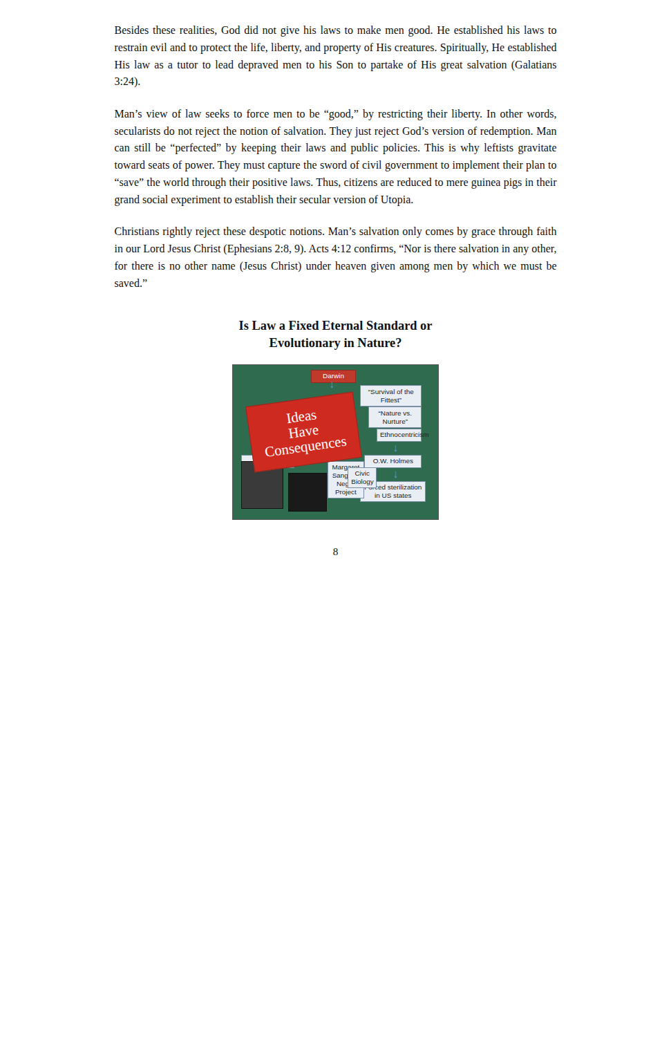Besides these realities, God did not give his laws to make men good. He established his laws to restrain evil and to protect the life, liberty, and property of His creatures. Spiritually, He established His law as a tutor to lead depraved men to his Son to partake of His great salvation (Galatians 3:24).
Man’s view of law seeks to force men to be “good,” by restricting their liberty. In other words, secularists do not reject the notion of salvation. They just reject God’s version of redemption. Man can still be “perfected” by keeping their laws and public policies. This is why leftists gravitate toward seats of power. They must capture the sword of civil government to implement their plan to “save” the world through their positive laws. Thus, citizens are reduced to mere guinea pigs in their grand social experiment to establish their secular version of Utopia.
Christians rightly reject these despotic notions. Man’s salvation only comes by grace through faith in our Lord Jesus Christ (Ephesians 2:8, 9). Acts 4:12 confirms, “Nor is there salvation in any other, for there is no other name (Jesus Christ) under heaven given among men by which we must be saved.”
Is Law a Fixed Eternal Standard or
Evolutionary in Nature?
Darwin
↓
“Survival of the Fittest”
“Nature vs. Nurture”
Ethnocentricism
↓
O.W. Holmes
↓
Forced sterilization in US states
Ideas
Have
Consequences
Nietzsche
↓
Margaret Sanger’s Negro Project
Civic Biology
8